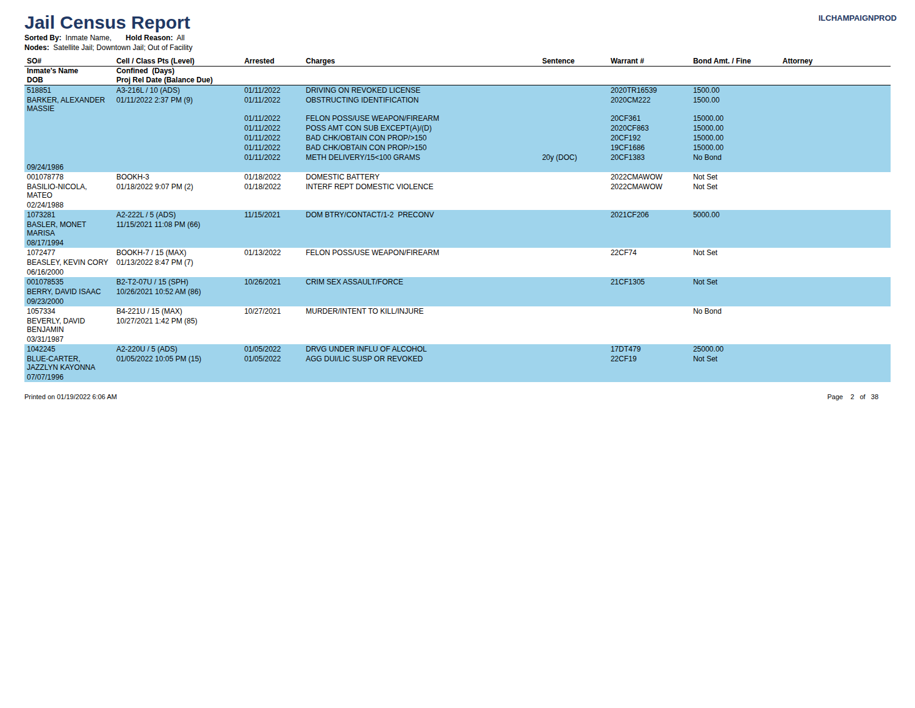ILCHAMPAIGNPROD
Jail Census Report
Sorted By: Inmate Name, Hold Reason: All
Nodes: Satellite Jail; Downtown Jail; Out of Facility
| SO# | Cell / Class Pts (Level) | Arrested | Charges | Sentence | Warrant # | Bond Amt. / Fine | Attorney |
| --- | --- | --- | --- | --- | --- | --- | --- |
| Inmate's Name | Confined (Days) | | | | | | |
| DOB | Proj Rel Date (Balance Due) | | | | | | |
| 518851 | A3-216L / 10 (ADS) | 01/11/2022 | DRIVING ON REVOKED LICENSE | | 2020TR16539 | 1500.00 | |
| BARKER, ALEXANDER MASSIE | 01/11/2022 2:37 PM (9) | 01/11/2022 | OBSTRUCTING IDENTIFICATION | | 2020CM222 | 1500.00 | |
| | | 01/11/2022 | FELON POSS/USE WEAPON/FIREARM | | 20CF361 | 15000.00 | |
| | | 01/11/2022 | POSS AMT CON SUB EXCEPT(A)/(D) | | 2020CF863 | 15000.00 | |
| | | 01/11/2022 | BAD CHK/OBTAIN CON PROP/>150 | | 20CF192 | 15000.00 | |
| | | 01/11/2022 | BAD CHK/OBTAIN CON PROP/>150 | | 19CF1686 | 15000.00 | |
| | | 01/11/2022 | METH DELIVERY/15<100 GRAMS | 20y (DOC) | 20CF1383 | No Bond | |
| 09/24/1986 | | | | | | | |
| 001078778 | BOOKH-3 | 01/18/2022 | DOMESTIC BATTERY | | 2022CMAWOW | Not Set | |
| BASILIO-NICOLA, MATEO | 01/18/2022 9:07 PM (2) | 01/18/2022 | INTERF REPT DOMESTIC VIOLENCE | | 2022CMAWOW | Not Set | |
| 02/24/1988 | | | | | | | |
| 1073281 | A2-222L / 5 (ADS) | 11/15/2021 | DOM BTRY/CONTACT/1-2 PRECONV | | 2021CF206 | 5000.00 | |
| BASLER, MONET MARISA | 11/15/2021 11:08 PM (66) | | | | | | |
| 08/17/1994 | | | | | | | |
| 1072477 | BOOKH-7 / 15 (MAX) | 01/13/2022 | FELON POSS/USE WEAPON/FIREARM | | 22CF74 | Not Set | |
| BEASLEY, KEVIN CORY | 01/13/2022 8:47 PM (7) | | | | | | |
| 06/16/2000 | | | | | | | |
| 001078535 | B2-T2-07U / 15 (SPH) | 10/26/2021 | CRIM SEX ASSAULT/FORCE | | 21CF1305 | Not Set | |
| BERRY, DAVID ISAAC | 10/26/2021 10:52 AM (86) | | | | | | |
| 09/23/2000 | | | | | | | |
| 1057334 | B4-221U / 15 (MAX) | 10/27/2021 | MURDER/INTENT TO KILL/INJURE | | | No Bond | |
| BEVERLY, DAVID BENJAMIN | 10/27/2021 1:42 PM (85) | | | | | | |
| 03/31/1987 | | | | | | | |
| 1042245 | A2-220U / 5 (ADS) | 01/05/2022 | DRVG UNDER INFLU OF ALCOHOL | | 17DT479 | 25000.00 | |
| BLUE-CARTER, JAZZLYN KAYONNA | 01/05/2022 10:05 PM (15) | 01/05/2022 | AGG DUI/LIC SUSP OR REVOKED | | 22CF19 | Not Set | |
| 07/07/1996 | | | | | | | |
Printed on 01/19/2022 6:06 AM Page 2 of 38